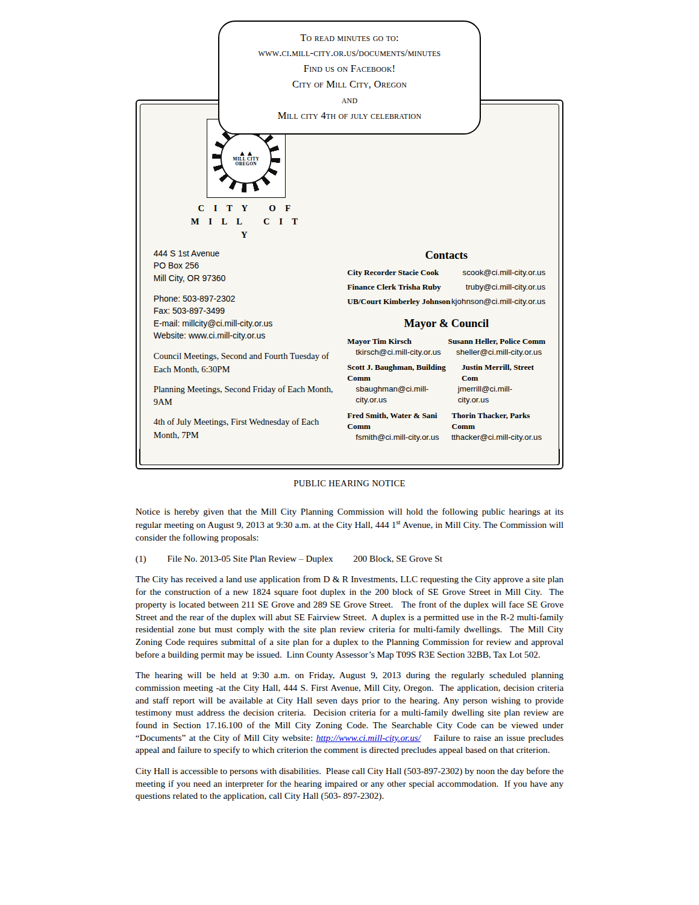To read minutes go to:
www.ci.mill-city.or.us/documents/minutes
Find us on Facebook!
City of Mill City, Oregon
and
Mill city 4th of july celebration
▲▲
MILL CITY
OREGON
C I T Y O F
M I L L C I T Y
444 S 1st Avenue
PO Box 256
Mill City, OR 97360
Phone: 503-897-2302
Fax: 503-897-3499
E-mail: millcity@ci.mill-city.or.us
Website: www.ci.mill-city.or.us
Council Meetings, Second and Fourth Tuesday of Each Month, 6:30PM
Planning Meetings, Second Friday of Each Month, 9AM
4th of July Meetings, First Wednesday of Each Month, 7PM
Contacts
City Recorder Stacie Cook scook@ci.mill-city.or.us
Finance Clerk Trisha Ruby truby@ci.mill-city.or.us
UB/Court Kimberley Johnson kjohnson@ci.mill-city.or.us
Mayor & Council
Mayor Tim Kirsch Susann Heller, Police Comm
tkirsch@ci.mill-city.or.us sheller@ci.mill-city.or.us
Scott J. Baughman, Building Comm Justin Merrill, Street Com
sbaughman@ci.mill-city.or.us jmerrill@ci.mill-city.or.us
Fred Smith, Water & Sani Comm Thorin Thacker, Parks Comm
fsmith@ci.mill-city.or.us tthacker@ci.mill-city.or.us
PUBLIC HEARING NOTICE
Notice is hereby given that the Mill City Planning Commission will hold the following public hearings at its regular meeting on August 9, 2013 at 9:30 a.m. at the City Hall, 444 1st Avenue, in Mill City. The Commission will consider the following proposals:
(1) File No. 2013-05 Site Plan Review – Duplex 200 Block, SE Grove St
The City has received a land use application from D & R Investments, LLC requesting the City approve a site plan for the construction of a new 1824 square foot duplex in the 200 block of SE Grove Street in Mill City. The property is located between 211 SE Grove and 289 SE Grove Street. The front of the duplex will face SE Grove Street and the rear of the duplex will abut SE Fairview Street. A duplex is a permitted use in the R-2 multi-family residential zone but must comply with the site plan review criteria for multi-family dwellings. The Mill City Zoning Code requires submittal of a site plan for a duplex to the Planning Commission for review and approval before a building permit may be issued. Linn County Assessor’s Map T09S R3E Section 32BB, Tax Lot 502.
The hearing will be held at 9:30 a.m. on Friday, August 9, 2013 during the regularly scheduled planning commission meeting -at the City Hall, 444 S. First Avenue, Mill City, Oregon. The application, decision criteria and staff report will be available at City Hall seven days prior to the hearing. Any person wishing to provide testimony must address the decision criteria. Decision criteria for a multi-family dwelling site plan review are found in Section 17.16.100 of the Mill City Zoning Code. The Searchable City Code can be viewed under “Documents” at the City of Mill City website: http://www.ci.mill-city.or.us/ Failure to raise an issue precludes appeal and failure to specify to which criterion the comment is directed precludes appeal based on that criterion.
City Hall is accessible to persons with disabilities. Please call City Hall (503-897-2302) by noon the day before the meeting if you need an interpreter for the hearing impaired or any other special accommodation. If you have any questions related to the application, call City Hall (503- 897-2302).